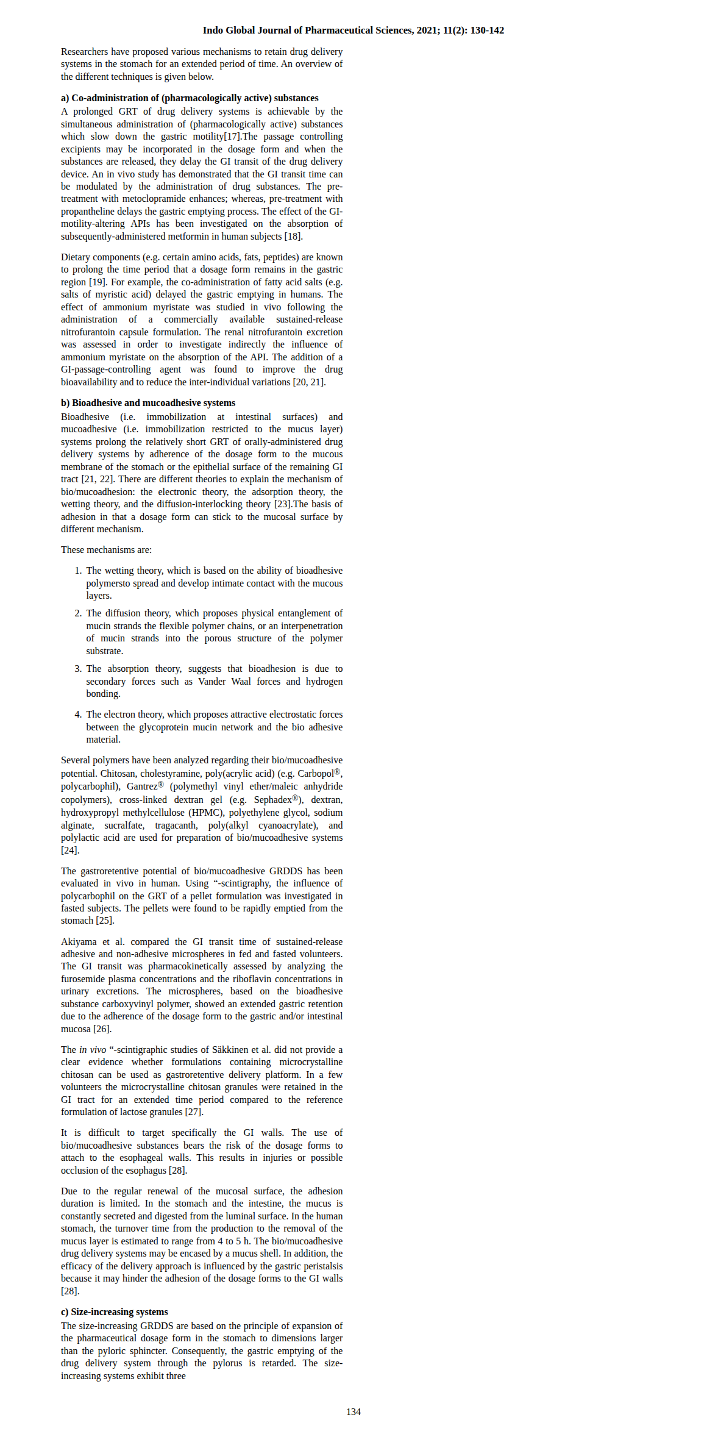Indo Global Journal of Pharmaceutical Sciences, 2021; 11(2): 130-142
Researchers have proposed various mechanisms to retain drug delivery systems in the stomach for an extended period of time. An overview of the different techniques is given below.
a) Co-administration of (pharmacologically active) substances
A prolonged GRT of drug delivery systems is achievable by the simultaneous administration of (pharmacologically active) substances which slow down the gastric motility[17].The passage controlling excipients may be incorporated in the dosage form and when the substances are released, they delay the GI transit of the drug delivery device. An in vivo study has demonstrated that the GI transit time can be modulated by the administration of drug substances. The pre-treatment with metoclopramide enhances; whereas, pre-treatment with propantheline delays the gastric emptying process. The effect of the GI-motility-altering APIs has been investigated on the absorption of subsequently-administered metformin in human subjects [18].
Dietary components (e.g. certain amino acids, fats, peptides) are known to prolong the time period that a dosage form remains in the gastric region [19]. For example, the co-administration of fatty acid salts (e.g. salts of myristic acid) delayed the gastric emptying in humans. The effect of ammonium myristate was studied in vivo following the administration of a commercially available sustained-release nitrofurantoin capsule formulation. The renal nitrofurantoin excretion was assessed in order to investigate indirectly the influence of ammonium myristate on the absorption of the API. The addition of a GI-passage-controlling agent was found to improve the drug bioavailability and to reduce the inter-individual variations [20, 21].
b) Bioadhesive and mucoadhesive systems
Bioadhesive (i.e. immobilization at intestinal surfaces) and mucoadhesive (i.e. immobilization restricted to the mucus layer) systems prolong the relatively short GRT of orally-administered drug delivery systems by adherence of the dosage form to the mucous membrane of the stomach or the epithelial surface of the remaining GI tract [21, 22]. There are different theories to explain the mechanism of bio/mucoadhesion: the electronic theory, the adsorption theory, the wetting theory, and the diffusion-interlocking theory [23].The basis of adhesion in that a dosage form can stick to the mucosal surface by different mechanism.
These mechanisms are:
The wetting theory, which is based on the ability of bioadhesive polymersto spread and develop intimate contact with the mucous layers.
The diffusion theory, which proposes physical entanglement of mucin strands the flexible polymer chains, or an interpenetration of mucin strands into the porous structure of the polymer substrate.
The absorption theory, suggests that bioadhesion is due to secondary forces such as Vander Waal forces and hydrogen bonding.
The electron theory, which proposes attractive electrostatic forces between the glycoprotein mucin network and the bio adhesive material.
Several polymers have been analyzed regarding their bio/mucoadhesive potential. Chitosan, cholestyramine, poly(acrylic acid) (e.g. Carbopol®, polycarbophil), Gantrez® (polymethyl vinyl ether/maleic anhydride copolymers), cross-linked dextran gel (e.g. Sephadex®), dextran, hydroxypropyl methylcellulose (HPMC), polyethylene glycol, sodium alginate, sucralfate, tragacanth, poly(alkyl cyanoacrylate), and polylactic acid are used for preparation of bio/mucoadhesive systems [24].
The gastroretentive potential of bio/mucoadhesive GRDDS has been evaluated in vivo in human. Using “-scintigraphy, the influence of polycarbophil on the GRT of a pellet formulation was investigated in fasted subjects. The pellets were found to be rapidly emptied from the stomach [25].
Akiyama et al. compared the GI transit time of sustained-release adhesive and non-adhesive microspheres in fed and fasted volunteers. The GI transit was pharmacokinetically assessed by analyzing the furosemide plasma concentrations and the riboflavin concentrations in urinary excretions. The microspheres, based on the bioadhesive substance carboxyvinyl polymer, showed an extended gastric retention due to the adherence of the dosage form to the gastric and/or intestinal mucosa [26].
The in vivo “-scintigraphic studies of Säkkinen et al. did not provide a clear evidence whether formulations containing microcrystalline chitosan can be used as gastroretentive delivery platform. In a few volunteers the microcrystalline chitosan granules were retained in the GI tract for an extended time period compared to the reference formulation of lactose granules [27].
It is difficult to target specifically the GI walls. The use of bio/mucoadhesive substances bears the risk of the dosage forms to attach to the esophageal walls. This results in injuries or possible occlusion of the esophagus [28].
Due to the regular renewal of the mucosal surface, the adhesion duration is limited. In the stomach and the intestine, the mucus is constantly secreted and digested from the luminal surface. In the human stomach, the turnover time from the production to the removal of the mucus layer is estimated to range from 4 to 5 h. The bio/mucoadhesive drug delivery systems may be encased by a mucus shell. In addition, the efficacy of the delivery approach is influenced by the gastric peristalsis because it may hinder the adhesion of the dosage forms to the GI walls [28].
c) Size-increasing systems
The size-increasing GRDDS are based on the principle of expansion of the pharmaceutical dosage form in the stomach to dimensions larger than the pyloric sphincter. Consequently, the gastric emptying of the drug delivery system through the pylorus is retarded. The size-increasing systems exhibit three
134